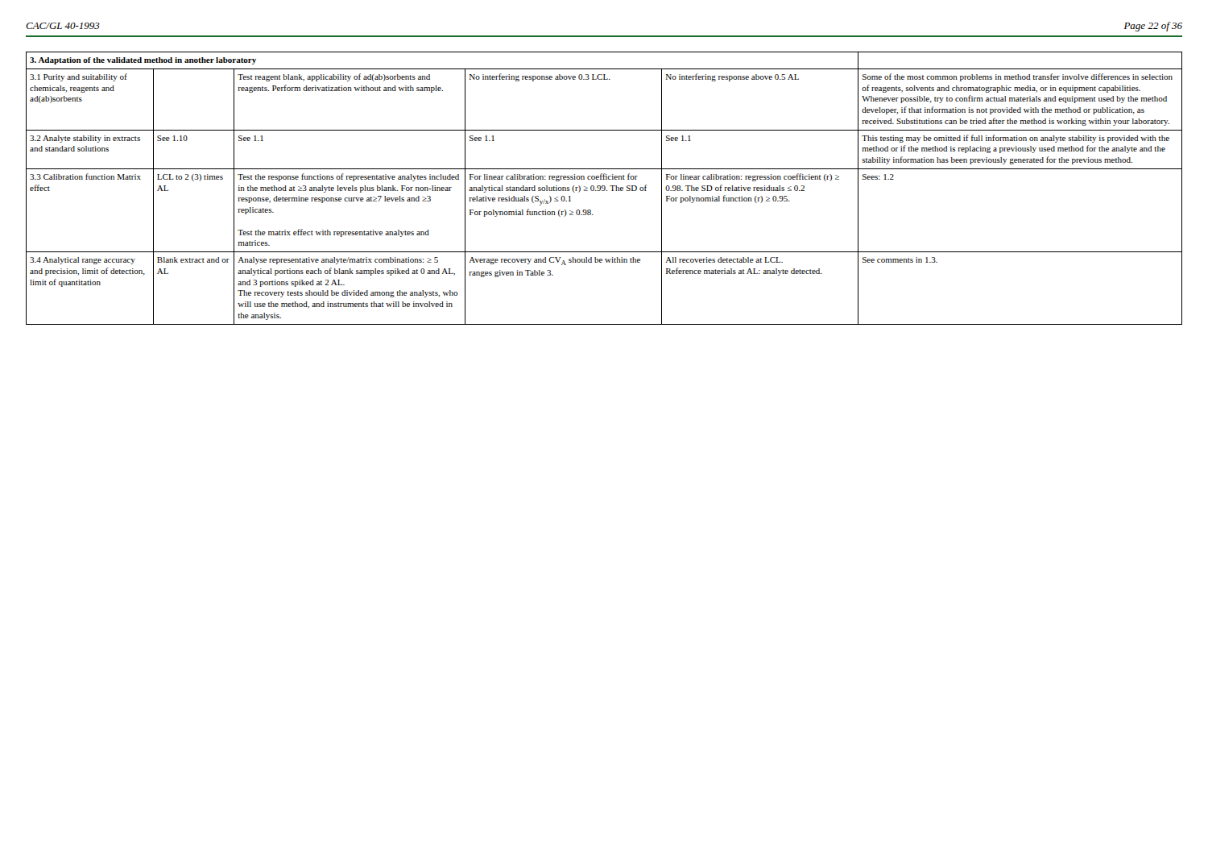CAC/GL 40-1993 Page 22 of 36
| 3. Adaptation of the validated method in another laboratory | |
| 3.1 Purity and suitability of chemicals, reagents and ad(ab)sorbents | | Test reagent blank, applicability of ad(ab)sorbents and reagents. Perform derivatization without and with sample. | No interfering response above 0.3 LCL. | No interfering response above 0.5 AL | Some of the most common problems in method transfer involve differences in selection of reagents, solvents and chromatographic media, or in equipment capabilities. Whenever possible, try to confirm actual materials and equipment used by the method developer, if that information is not provided with the method or publication, as received. Substitutions can be tried after the method is working within your laboratory. |
| 3.2 Analyte stability in extracts and standard solutions | See 1.10 | See 1.1 | See 1.1 | See 1.1 | This testing may be omitted if full information on analyte stability is provided with the method or if the method is replacing a previously used method for the analyte and the stability information has been previously generated for the previous method. |
| 3.3 Calibration function Matrix effect | LCL to 2 (3) times AL | Test the response functions of representative analytes included in the method at ≥3 analyte levels plus blank. For non-linear response, determine response curve at≥7 levels and ≥3 replicates. Test the matrix effect with representative analytes and matrices. | For linear calibration: regression coefficient for analytical standard solutions (r) ≥ 0.99. The SD of relative residuals (S y/x ) ≤ 0.1 For polynomial function (r) ≥ 0.98. | For linear calibration: regression coefficient (r) ≥ 0.98. The SD of relative residuals ≤ 0.2 For polynomial function (r) ≥ 0.95. | Sees: 1.2 |
| 3.4 Analytical range accuracy and precision, limit of detection, limit of quantitation | Blank extract and or AL | Analyse representative analyte/matrix combinations: ≥ 5 analytical portions each of blank samples spiked at 0 and AL, and 3 portions spiked at 2 AL. The recovery tests should be divided among the analysts, who will use the method, and instruments that will be involved in the analysis. | Average recovery and CV A should be within the ranges given in Table 3. | All recoveries detectable at LCL. Reference materials at AL: analyte detected. | See comments in 1.3. |